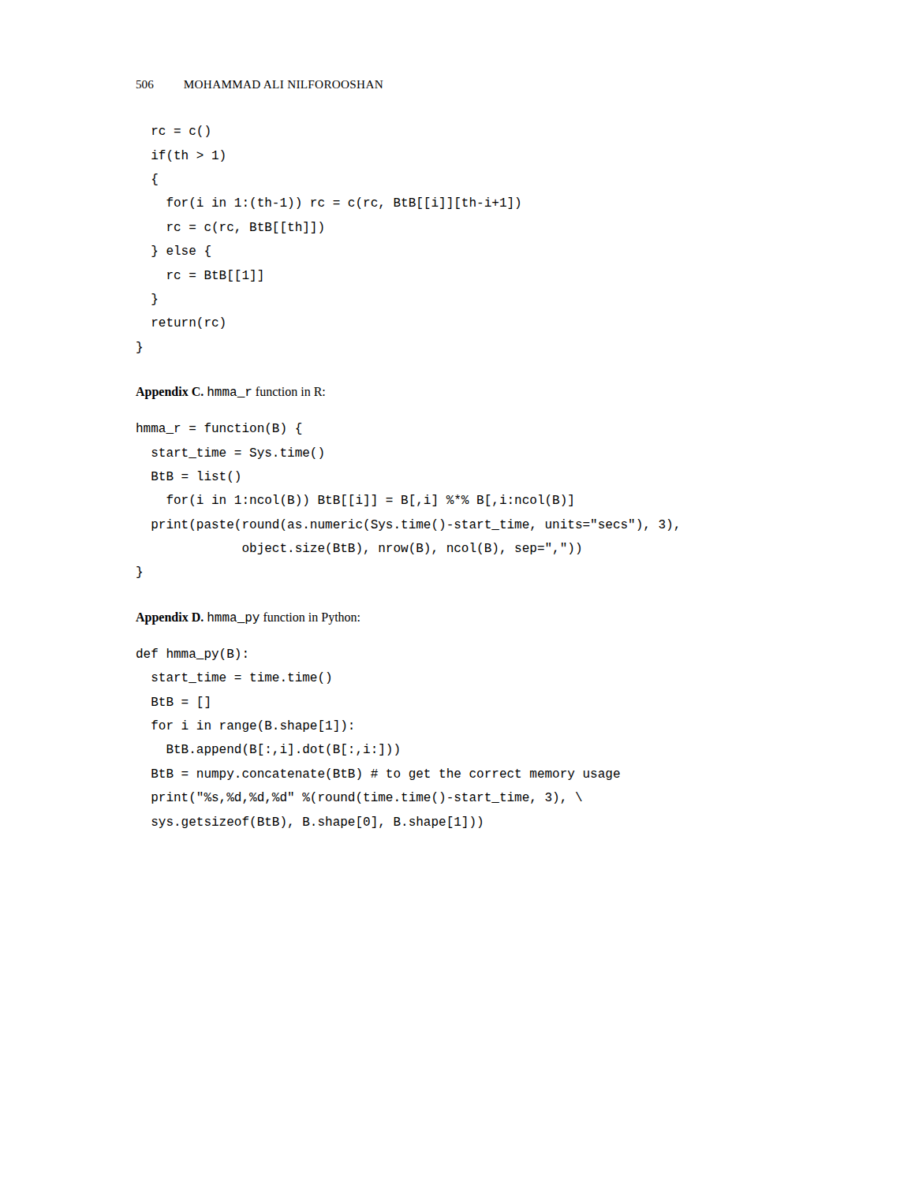506 MOHAMMAD ALI NILFOROOSHAN
  rc = c()
  if(th > 1)
  {
    for(i in 1:(th-1)) rc = c(rc, BtB[[i]][th-i+1])
    rc = c(rc, BtB[[th]])
  } else {
    rc = BtB[[1]]
  }
  return(rc)
}
Appendix C. hmma_r function in R:
hmma_r = function(B) {
  start_time = Sys.time()
  BtB = list()
    for(i in 1:ncol(B)) BtB[[i]] = B[,i] %*% B[,i:ncol(B)]
  print(paste(round(as.numeric(Sys.time()-start_time, units="secs"), 3),
              object.size(BtB), nrow(B), ncol(B), sep=","))
}
Appendix D. hmma_py function in Python:
def hmma_py(B):
  start_time = time.time()
  BtB = []
  for i in range(B.shape[1]):
    BtB.append(B[:,i].dot(B[:,i:]))
  BtB = numpy.concatenate(BtB) # to get the correct memory usage
  print("%s,%d,%d,%d" %(round(time.time()-start_time, 3), \
  sys.getsizeof(BtB), B.shape[0], B.shape[1]))